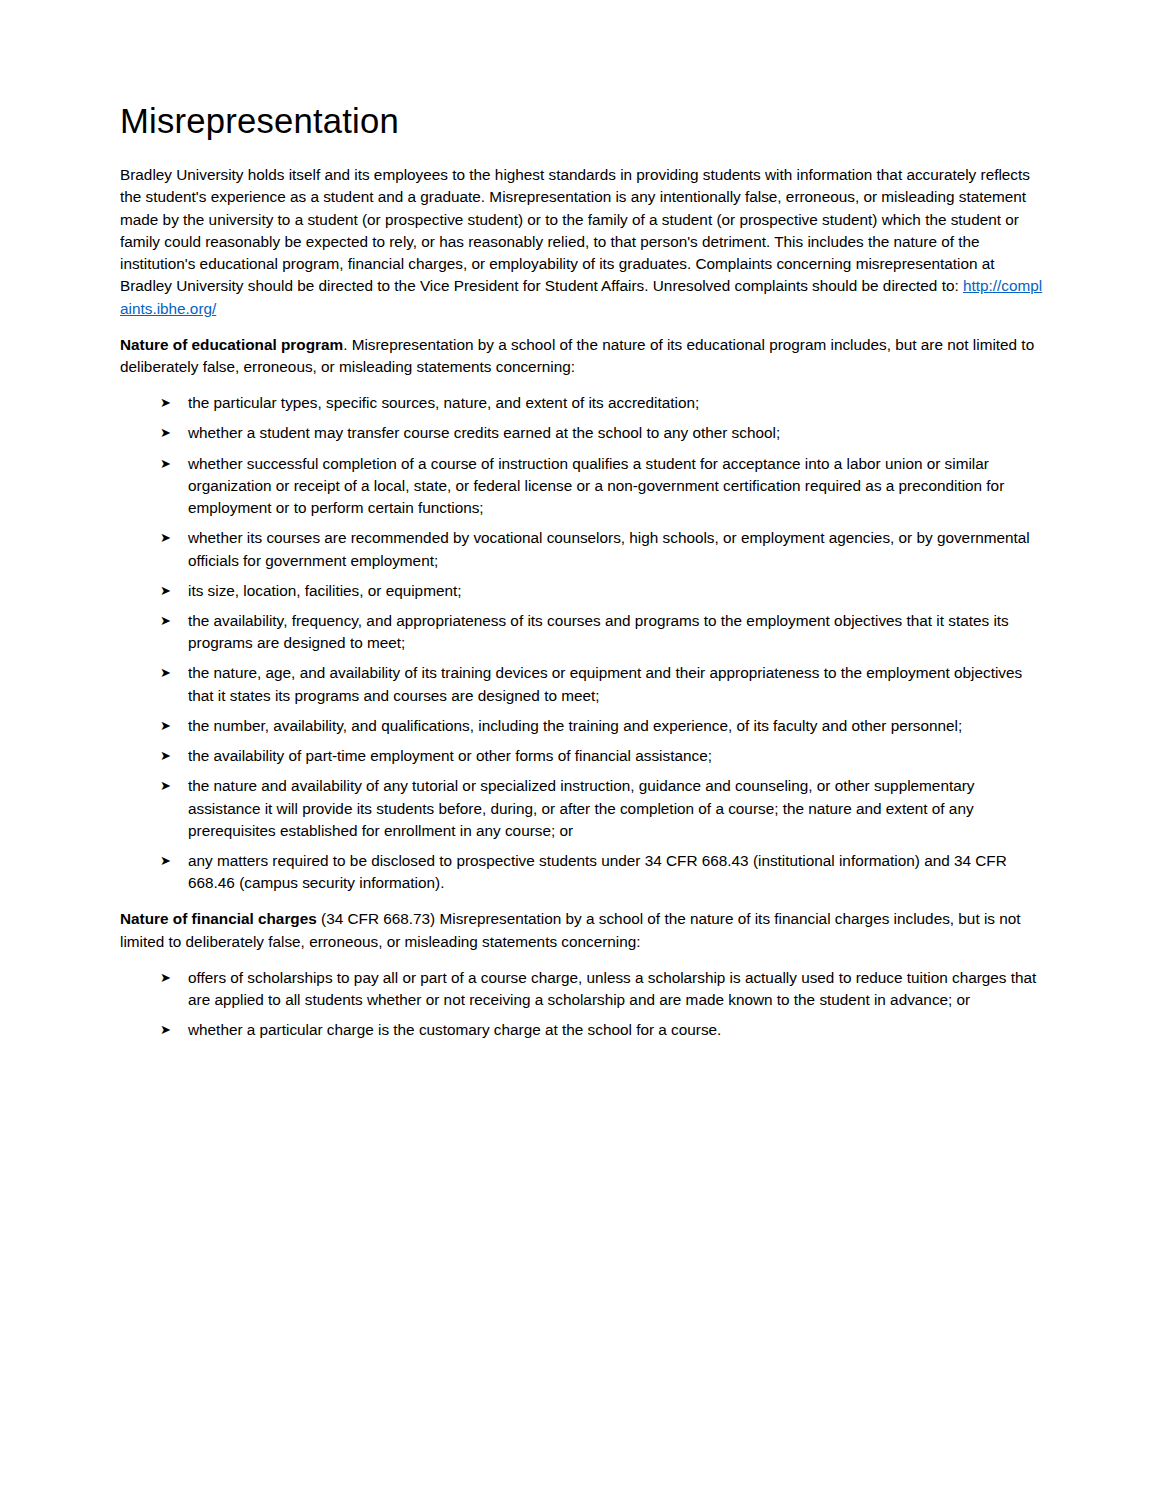Misrepresentation
Bradley University holds itself and its employees to the highest standards in providing students with information that accurately reflects the student's experience as a student and a graduate. Misrepresentation is any intentionally false, erroneous, or misleading statement made by the university to a student (or prospective student) or to the family of a student (or prospective student) which the student or family could reasonably be expected to rely, or has reasonably relied, to that person's detriment. This includes the nature of the institution's educational program, financial charges, or employability of its graduates. Complaints concerning misrepresentation at Bradley University should be directed to the Vice President for Student Affairs. Unresolved complaints should be directed to: http://complaints.ibhe.org/
Nature of educational program. Misrepresentation by a school of the nature of its educational program includes, but are not limited to deliberately false, erroneous, or misleading statements concerning:
the particular types, specific sources, nature, and extent of its accreditation;
whether a student may transfer course credits earned at the school to any other school;
whether successful completion of a course of instruction qualifies a student for acceptance into a labor union or similar organization or receipt of a local, state, or federal license or a non-government certification required as a precondition for employment or to perform certain functions;
whether its courses are recommended by vocational counselors, high schools, or employment agencies, or by governmental officials for government employment;
its size, location, facilities, or equipment;
the availability, frequency, and appropriateness of its courses and programs to the employment objectives that it states its programs are designed to meet;
the nature, age, and availability of its training devices or equipment and their appropriateness to the employment objectives that it states its programs and courses are designed to meet;
the number, availability, and qualifications, including the training and experience, of its faculty and other personnel;
the availability of part-time employment or other forms of financial assistance;
the nature and availability of any tutorial or specialized instruction, guidance and counseling, or other supplementary assistance it will provide its students before, during, or after the completion of a course; the nature and extent of any prerequisites established for enrollment in any course; or
any matters required to be disclosed to prospective students under 34 CFR 668.43 (institutional information) and 34 CFR 668.46 (campus security information).
Nature of financial charges (34 CFR 668.73) Misrepresentation by a school of the nature of its financial charges includes, but is not limited to deliberately false, erroneous, or misleading statements concerning:
offers of scholarships to pay all or part of a course charge, unless a scholarship is actually used to reduce tuition charges that are applied to all students whether or not receiving a scholarship and are made known to the student in advance; or
whether a particular charge is the customary charge at the school for a course.